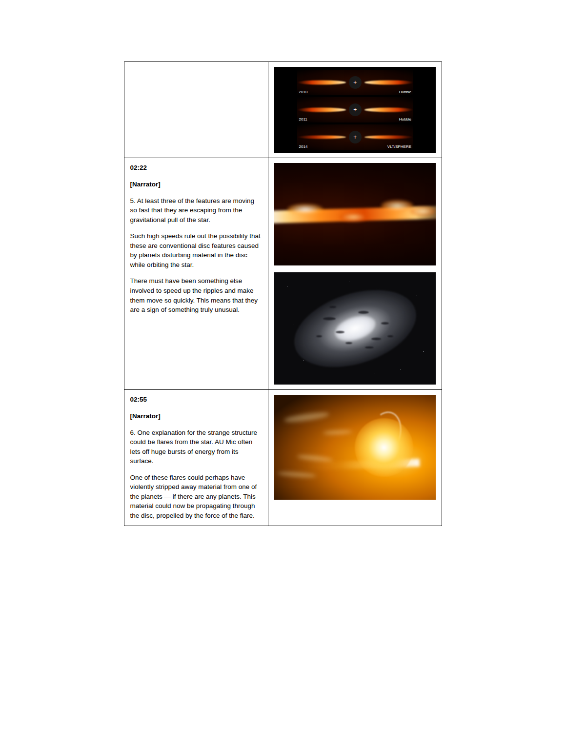| | 2010 Hubble 2011 Hubble 2014 VLT/SPHERE |
| 02:22 [Narrator] 5. At least three of the features are moving so fast that they are escaping from the gravitational pull of the star. Such high speeds rule out the possibility that these are conventional disc features caused by planets disturbing material in the disc while orbiting the star. There must have been something else involved to speed up the ripples and make them move so quickly. This means that they are a sign of something truly unusual. | |
| 02:55 [Narrator] 6. One explanation for the strange structure could be flares from the star. AU Mic often lets off huge bursts of energy from its surface. One of these flares could perhaps have violently stripped away material from one of the planets — if there are any planets. This material could now be propagating through the disc, propelled by the force of the flare. | |